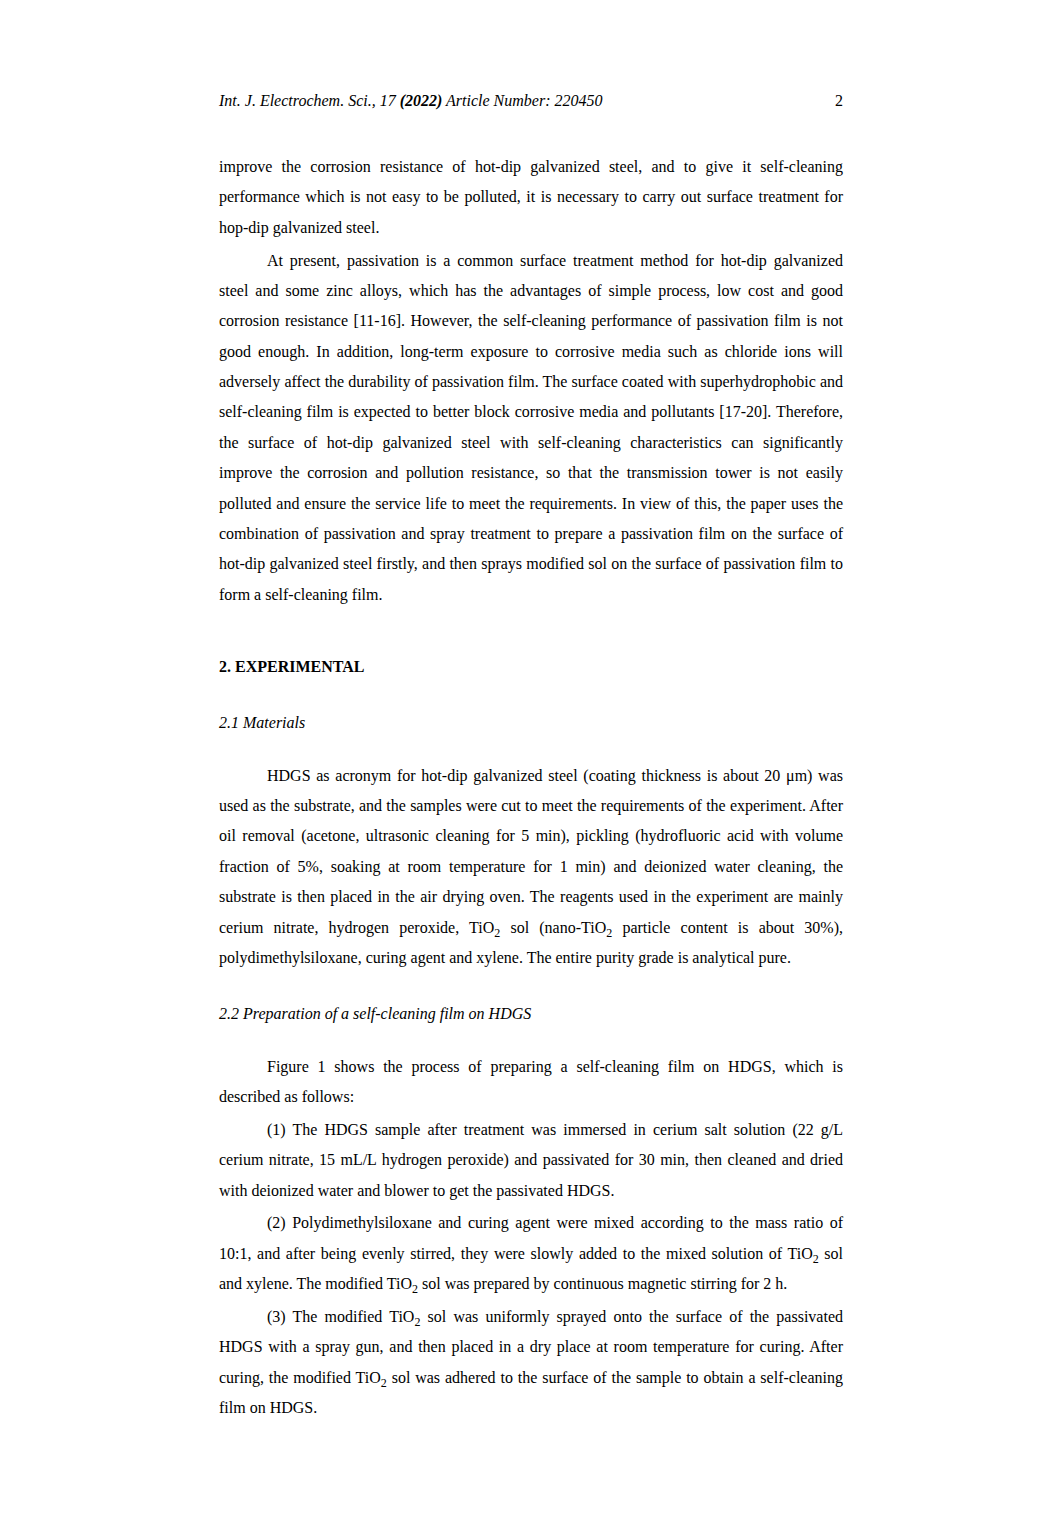Int. J. Electrochem. Sci., 17 (2022) Article Number: 220450
2
improve the corrosion resistance of hot-dip galvanized steel, and to give it self-cleaning performance which is not easy to be polluted, it is necessary to carry out surface treatment for hop-dip galvanized steel.
At present, passivation is a common surface treatment method for hot-dip galvanized steel and some zinc alloys, which has the advantages of simple process, low cost and good corrosion resistance [11-16]. However, the self-cleaning performance of passivation film is not good enough. In addition, long-term exposure to corrosive media such as chloride ions will adversely affect the durability of passivation film. The surface coated with superhydrophobic and self-cleaning film is expected to better block corrosive media and pollutants [17-20]. Therefore, the surface of hot-dip galvanized steel with self-cleaning characteristics can significantly improve the corrosion and pollution resistance, so that the transmission tower is not easily polluted and ensure the service life to meet the requirements. In view of this, the paper uses the combination of passivation and spray treatment to prepare a passivation film on the surface of hot-dip galvanized steel firstly, and then sprays modified sol on the surface of passivation film to form a self-cleaning film.
2. EXPERIMENTAL
2.1 Materials
HDGS as acronym for hot-dip galvanized steel (coating thickness is about 20 μm) was used as the substrate, and the samples were cut to meet the requirements of the experiment. After oil removal (acetone, ultrasonic cleaning for 5 min), pickling (hydrofluoric acid with volume fraction of 5%, soaking at room temperature for 1 min) and deionized water cleaning, the substrate is then placed in the air drying oven. The reagents used in the experiment are mainly cerium nitrate, hydrogen peroxide, TiO2 sol (nano-TiO2 particle content is about 30%), polydimethylsiloxane, curing agent and xylene. The entire purity grade is analytical pure.
2.2 Preparation of a self-cleaning film on HDGS
Figure 1 shows the process of preparing a self-cleaning film on HDGS, which is described as follows:
(1) The HDGS sample after treatment was immersed in cerium salt solution (22 g/L cerium nitrate, 15 mL/L hydrogen peroxide) and passivated for 30 min, then cleaned and dried with deionized water and blower to get the passivated HDGS.
(2) Polydimethylsiloxane and curing agent were mixed according to the mass ratio of 10:1, and after being evenly stirred, they were slowly added to the mixed solution of TiO2 sol and xylene. The modified TiO2 sol was prepared by continuous magnetic stirring for 2 h.
(3) The modified TiO2 sol was uniformly sprayed onto the surface of the passivated HDGS with a spray gun, and then placed in a dry place at room temperature for curing. After curing, the modified TiO2 sol was adhered to the surface of the sample to obtain a self-cleaning film on HDGS.